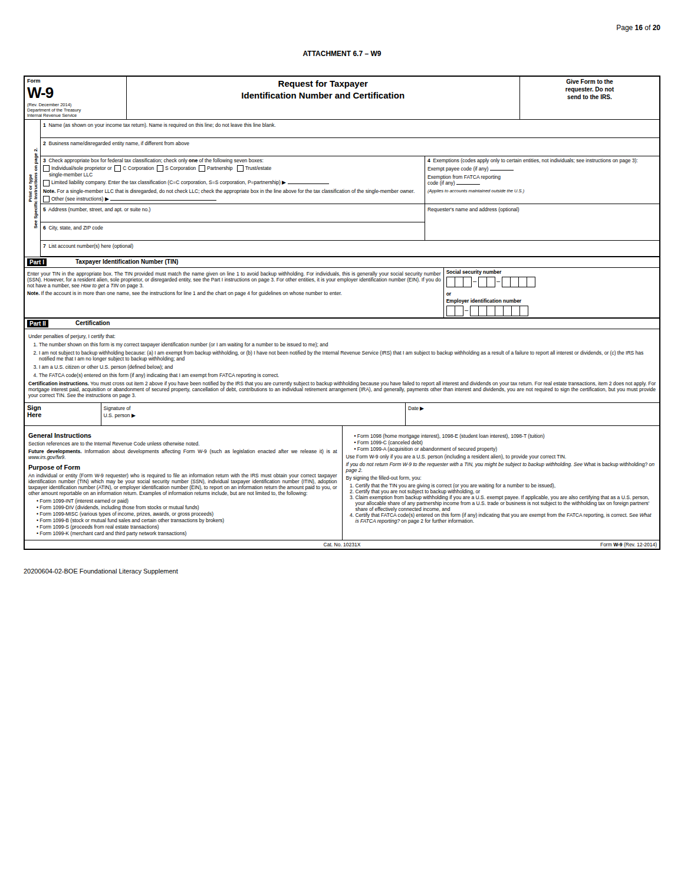Page 16 of 20
ATTACHMENT 6.7 – W9
| Form W-9 (Rev. December 2014) Department of the Treasury Internal Revenue Service | Request for Taxpayer Identification Number and Certification | Give Form to the requester. Do not send to the IRS. |
| Print or type See Specific Instructions on page 2. | 1 Name (as shown on your income tax return). Name is required on this line; do not leave this line blank. |
| 2 Business name/disregarded entity name, if different from above |
| 3 Check appropriate box for federal tax classification; check only one of the following seven boxes: Individual/sole proprietor or C Corporation S Corporation Partnership Trust/estate single-member LLC Limited liability company. Enter the tax classification (C=C corporation, S=S corporation, P=partnership) ▶ Note. For a single-member LLC that is disregarded, do not check LLC; check the appropriate box in the line above for the tax classification of the single-member owner. Other (see instructions) ▶ | 4 Exemptions (codes apply only to certain entities, not individuals; see instructions on page 3): Exempt payee code (if any) Exemption from FATCA reporting code (if any) (Applies to accounts maintained outside the U.S.) |
| 5 Address (number, street, and apt. or suite no.) | Requester's name and address (optional) |
| 6 City, state, and ZIP code |
| 7 List account number(s) here (optional) |
| Part I | Taxpayer Identification Number (TIN) |
| Enter your TIN in the appropriate box. The TIN provided must match the name given on line 1 to avoid backup withholding. For individuals, this is generally your social security number (SSN). However, for a resident alien, sole proprietor, or disregarded entity, see the Part I instructions on page 3. For other entities, it is your employer identification number (EIN). If you do not have a number, see How to get a TIN on page 3. Note. If the account is in more than one name, see the instructions for line 1 and the chart on page 4 for guidelines on whose number to enter. | Social security number – – or Employer identification number – |
| Part II | Certification |
Under penalties of perjury, I certify that:
The number shown on this form is my correct taxpayer identification number (or I am waiting for a number to be issued to me); and
I am not subject to backup withholding because: (a) I am exempt from backup withholding, or (b) I have not been notified by the Internal Revenue Service (IRS) that I am subject to backup withholding as a result of a failure to report all interest or dividends, or (c) the IRS has notified me that I am no longer subject to backup withholding; and
I am a U.S. citizen or other U.S. person (defined below); and
The FATCA code(s) entered on this form (if any) indicating that I am exempt from FATCA reporting is correct.
Certification instructions. You must cross out item 2 above if you have been notified by the IRS that you are currently subject to backup withholding because you have failed to report all interest and dividends on your tax return. For real estate transactions, item 2 does not apply. For mortgage interest paid, acquisition or abandonment of secured property, cancellation of debt, contributions to an individual retirement arrangement (IRA), and generally, payments other than interest and dividends, you are not required to sign the certification, but you must provide your correct TIN. See the instructions on page 3.
| Sign Here | Signature of U.S. person ▶ | Date ▶ |
| General Instructions Section references are to the Internal Revenue Code unless otherwise noted. Future developments. Information about developments affecting Form W-9 (such as legislation enacted after we release it) is at www.irs.gov/fw9 . Purpose of Form An individual or entity (Form W-9 requester) who is required to file an information return with the IRS must obtain your correct taxpayer identification number (TIN) which may be your social security number (SSN), individual taxpayer identification number (ITIN), adoption taxpayer identification number (ATIN), or employer identification number (EIN), to report on an information return the amount paid to you, or other amount reportable on an information return. Examples of information returns include, but are not limited to, the following: Form 1099-INT (interest earned or paid) Form 1099-DIV (dividends, including those from stocks or mutual funds) Form 1099-MISC (various types of income, prizes, awards, or gross proceeds) Form 1099-B (stock or mutual fund sales and certain other transactions by brokers) Form 1099-S (proceeds from real estate transactions) Form 1099-K (merchant card and third party network transactions) | Form 1098 (home mortgage interest), 1098-E (student loan interest), 1098-T (tuition) Form 1099-C (canceled debt) Form 1099-A (acquisition or abandonment of secured property) Use Form W-9 only if you are a U.S. person (including a resident alien), to provide your correct TIN. If you do not return Form W-9 to the requester with a TIN, you might be subject to backup withholding. See What is backup withholding? on page 2. By signing the filled-out form, you: Certify that the TIN you are giving is correct (or you are waiting for a number to be issued), Certify that you are not subject to backup withholding, or Claim exemption from backup withholding if you are a U.S. exempt payee. If applicable, you are also certifying that as a U.S. person, your allocable share of any partnership income from a U.S. trade or business is not subject to the withholding tax on foreign partners' share of effectively connected income, and Certify that FATCA code(s) entered on this form (if any) indicating that you are exempt from the FATCA reporting, is correct. See What is FATCA reporting? on page 2 for further information. |
| | Cat. No. 10231X | Form W-9 (Rev. 12-2014) |
20200604-02-BOE Foundational Literacy Supplement